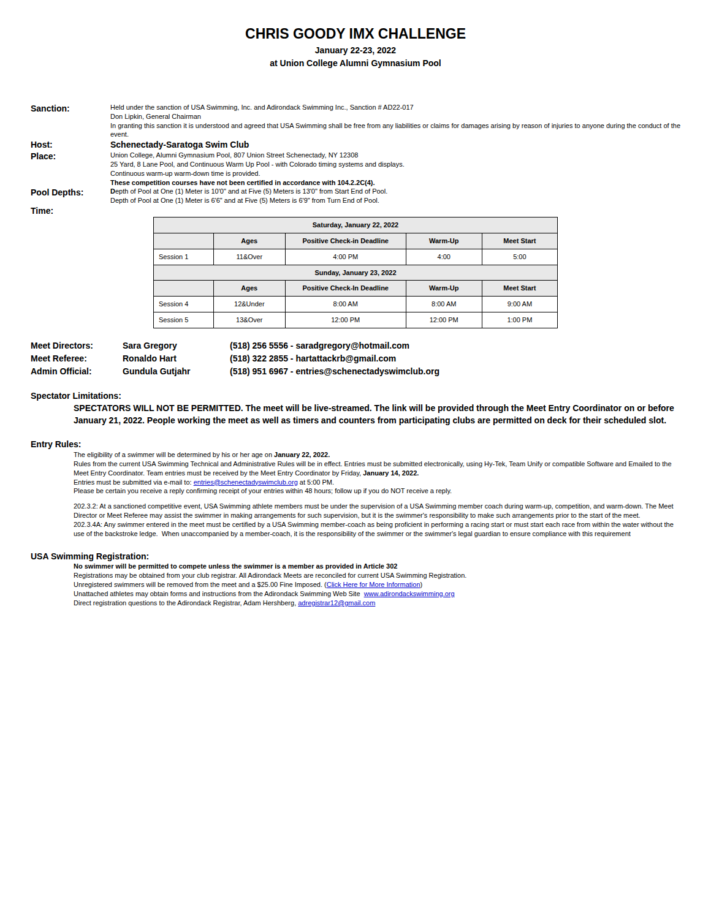CHRIS GOODY IMX CHALLENGE
January 22-23, 2022
at Union College Alumni Gymnasium Pool
| Sanction: | Held under the sanction of USA Swimming, Inc. and Adirondack Swimming Inc., Sanction # AD22-017 Don Lipkin, General Chairman In granting this sanction it is understood and agreed that USA Swimming shall be free from any liabilities or claims for damages arising by reason of injuries to anyone during the conduct of the event. |
| Host: | Schenectady-Saratoga Swim Club |
| Place: | Union College, Alumni Gymnasium Pool, 807 Union Street Schenectady, NY 12308 25 Yard, 8 Lane Pool, and Continuous Warm Up Pool - with Colorado timing systems and displays. Continuous warm-up warm-down time is provided. These competition courses have not been certified in accordance with 104.2.2C(4). |
| Pool Depths: | D epth of Pool at One (1) Meter is 10'0" and at Five (5) Meters is 13'0" from Start End of Pool. Depth of Pool at One (1) Meter is 6'6" and at Five (5) Meters is 6'9" from Turn End of Pool. |
| Time: | |
| Saturday, January 22, 2022 |
| | Ages | Positive Check-in Deadline | Warm-Up | Meet Start |
| Session 1 | 11&Over | 4:00 PM | 4:00 | 5:00 |
| Sunday, January 23, 2022 |
| | Ages | Positive Check-In Deadline | Warm-Up | Meet Start |
| Session 4 | 12&Under | 8:00 AM | 8:00 AM | 9:00 AM |
| Session 5 | 13&Over | 12:00 PM | 12:00 PM | 1:00 PM |
| Meet Directors: | Sara Gregory | (518) 256 5556 - saradgregory@hotmail.com |
| Meet Referee: | Ronaldo Hart | (518) 322 2855 - hartattackrb@gmail.com |
| Admin Official: | Gundula Gutjahr | (518) 951 6967 - entries@schenectadyswimclub.org |
Spectator Limitations:
SPECTATORS WILL NOT BE PERMITTED. The meet will be live-streamed. The link will be provided through the Meet Entry Coordinator on or before January 21, 2022. People working the meet as well as timers and counters from participating clubs are permitted on deck for their scheduled slot.
Entry Rules:
The eligibility of a swimmer will be determined by his or her age on January 22, 2022.
Rules from the current USA Swimming Technical and Administrative Rules will be in effect. Entries must be submitted electronically, using Hy-Tek, Team Unify or compatible Software and Emailed to the Meet Entry Coordinator. Team entries must be received by the Meet Entry Coordinator by Friday, January 14, 2022.
Entries must be submitted via e-mail to: entries@schenectadyswimclub.org at 5:00 PM.
Please be certain you receive a reply confirming receipt of your entries within 48 hours; follow up if you do NOT receive a reply.
202.3.2: At a sanctioned competitive event, USA Swimming athlete members must be under the supervision of a USA Swimming member coach during warm-up, competition, and warm-down. The Meet Director or Meet Referee may assist the swimmer in making arrangements for such supervision, but it is the swimmer's responsibility to make such arrangements prior to the start of the meet.
202.3.4A: Any swimmer entered in the meet must be certified by a USA Swimming member-coach as being proficient in performing a racing start or must start each race from within the water without the use of the backstroke ledge. When unaccompanied by a member-coach, it is the responsibility of the swimmer or the swimmer's legal guardian to ensure compliance with this requirement
USA Swimming Registration:
No swimmer will be permitted to compete unless the swimmer is a member as provided in Article 302
Registrations may be obtained from your club registrar. All Adirondack Meets are reconciled for current USA Swimming Registration.
Unregistered swimmers will be removed from the meet and a $25.00 Fine Imposed. (Click Here for More Information)
Unattached athletes may obtain forms and instructions from the Adirondack Swimming Web Site www.adirondackswimming.org
Direct registration questions to the Adirondack Registrar, Adam Hershberg, adregistrar12@gmail.com